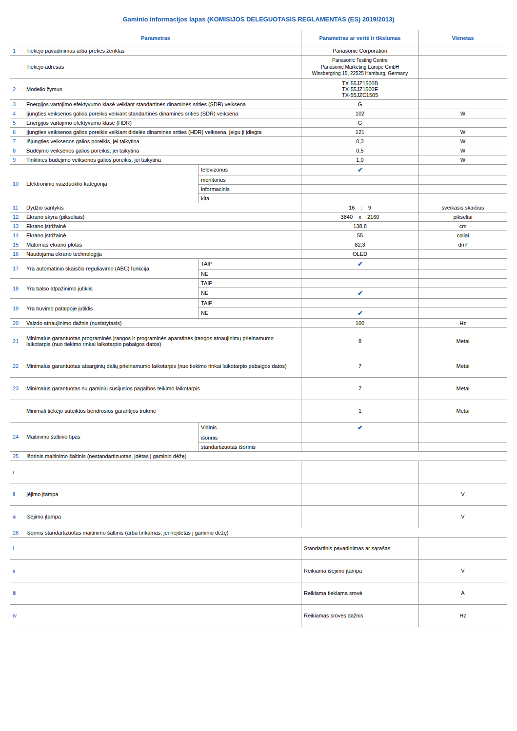Gaminio informacijos lapas (KOMISIJOS DELEGUOTASIS REGLAMENTAS (ES) 2019/2013)
| Parametras | Parametras ar vertė ir tikslumas | Vienetas |
| --- | --- | --- |
| 1 | Tiekėjo pavadinimas arba prekės ženklas | Panasonic Corporation | |
| | Tiekėjo adresas | Panasonic Testing Centre Panasonic Marketing Europe GmbH Winsbergring 15, 22525 Hamburg, Germany | |
| 2 | Modelio žymuo | TX-55JZ1500B TX-55JZ1500E TX-55JZC1505 | |
| 3 | Energijos vartojimo efektyvumo klasė veikiant standartinės dinaminės srities (SDR) veiksena | G | |
| 4 | Įjungties veiksenos galios poreikis veikiant standartinės dinaminės srities (SDR) veiksena | 102 | W |
| 5 | Energijos vartojimo efektyvumo klasė (HDR) | G | |
| 6 | Įjungties veiksenos galios poreikis veikiant didelės dinaminės srities (HDR) veiksena, jeigu ji įdiegta | 121 | W |
| 7 | Išjungties veiksenos galios poreikis, jei taikytina | 0,3 | W |
| 8 | Budėjimo veiksenos galios poreikis, jei taikytina | 0,5 | W |
| 9 | Tinklinės budėjimo veiksenos galios poreikis, jei taikytina | 1,0 | W |
| 10 | Elektroninio vaizduoklio kategorija | televizorius | ✔ | |
| monitorius | | |
| informacinis | | |
| kita | | |
| 11 | Dydžio santykis | 16 : 9 | sveikasis skaičius |
| 12 | Ekrano skyra (pikseliais) | 3840 x 2160 | pikseliai |
| 13 | Ekrano įstrižainė | 138,8 | cm |
| 14 | Ekrano įstrižainė | 55 | coliai |
| 15 | Matomas ekrano plotas | 82,3 | dm² |
| 16 | Naudojama ekrano technologija | OLED | |
| 17 | Yra automatinio skaisčio reguliavimo (ABC) funkcija | TAIP | ✔ | |
| NE | | |
| 18 | Yra balso atpažinimo jutiklis | TAIP | | |
| NE | ✔ | |
| 19 | Yra buvimo patalpoje jutiklis | TAIP | | |
| NE | ✔ | |
| 20 | Vaizdo atnaujinimo dažnis (nustatytasis) | 100 | Hz |
| 21 | Minimalus garantuotas programinės įrangos ir programinės aparatinės įrangos atnaujinimų prieinamumo laikotarpis (nuo tiekimo rinkai laikotarpio pabaigos datos) | 8 | Metai |
| 22 | Minimalus garantuotas atsarginių dalių prieinamumo laikotarpis (nuo tiekimo rinkai laikotarpio pabaigos datos) | 7 | Metai |
| 23 | Minimalus garantuotas su gaminiu susijusios pagalbos teikimo laikotarpis | 7 | Metai |
| | Minimali tiekėjo suteiktos bendrosios garantijos trukmė | 1 | Metai |
| 24 | Maitinimo šaltinio tipas | Vidinis | ✔ | |
| išorinis | | |
| standartizuotas išorinis | | |
| 25 | Išorinis maitinimo šaltinis (nestandartizuotas, įdėtas į gaminio dėžę) |
| i | | | |
| ii | Įėjimo įtampa | | V |
| iii | Išėjimo įtampa | | V |
| 26 | Išorinis standartizuotas maitinimo šaltinis (arba tinkamas, jei neįdėtas į gaminio dėžę) |
| i | | Standartinis pavadinimas ar sąrašas | |
| ii | | Reikiama išėjimo įtampa | V |
| iii | | Reikiama tiekiama srovė | A |
| iv | | Reikiamas srovės dažnis | Hz |